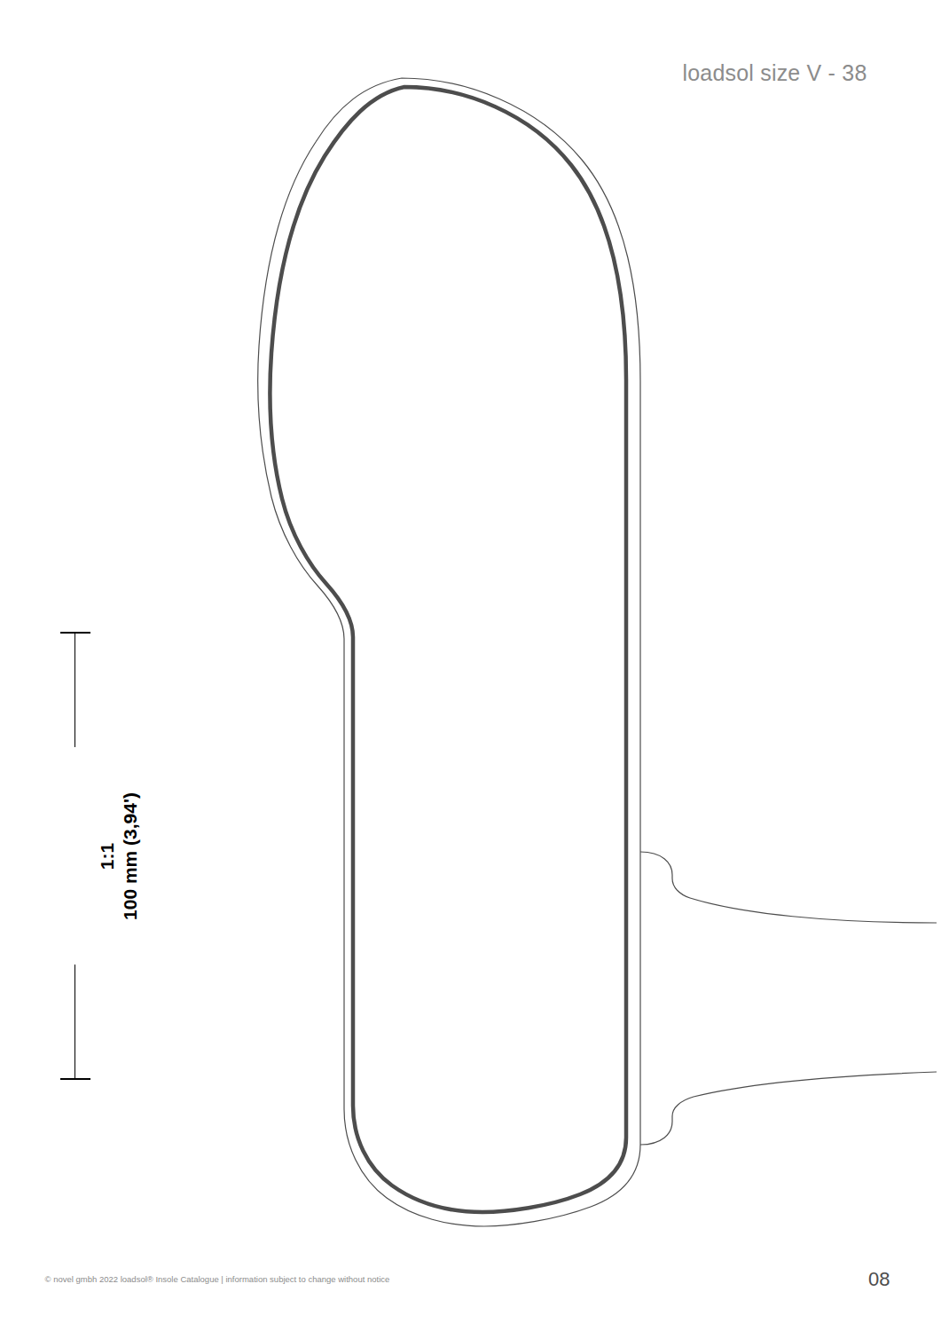loadsol size V - 38
1:1
100 mm (3,94')
© novel gmbh 2022 loadsol® Insole Catalogue | information subject to change without notice
08